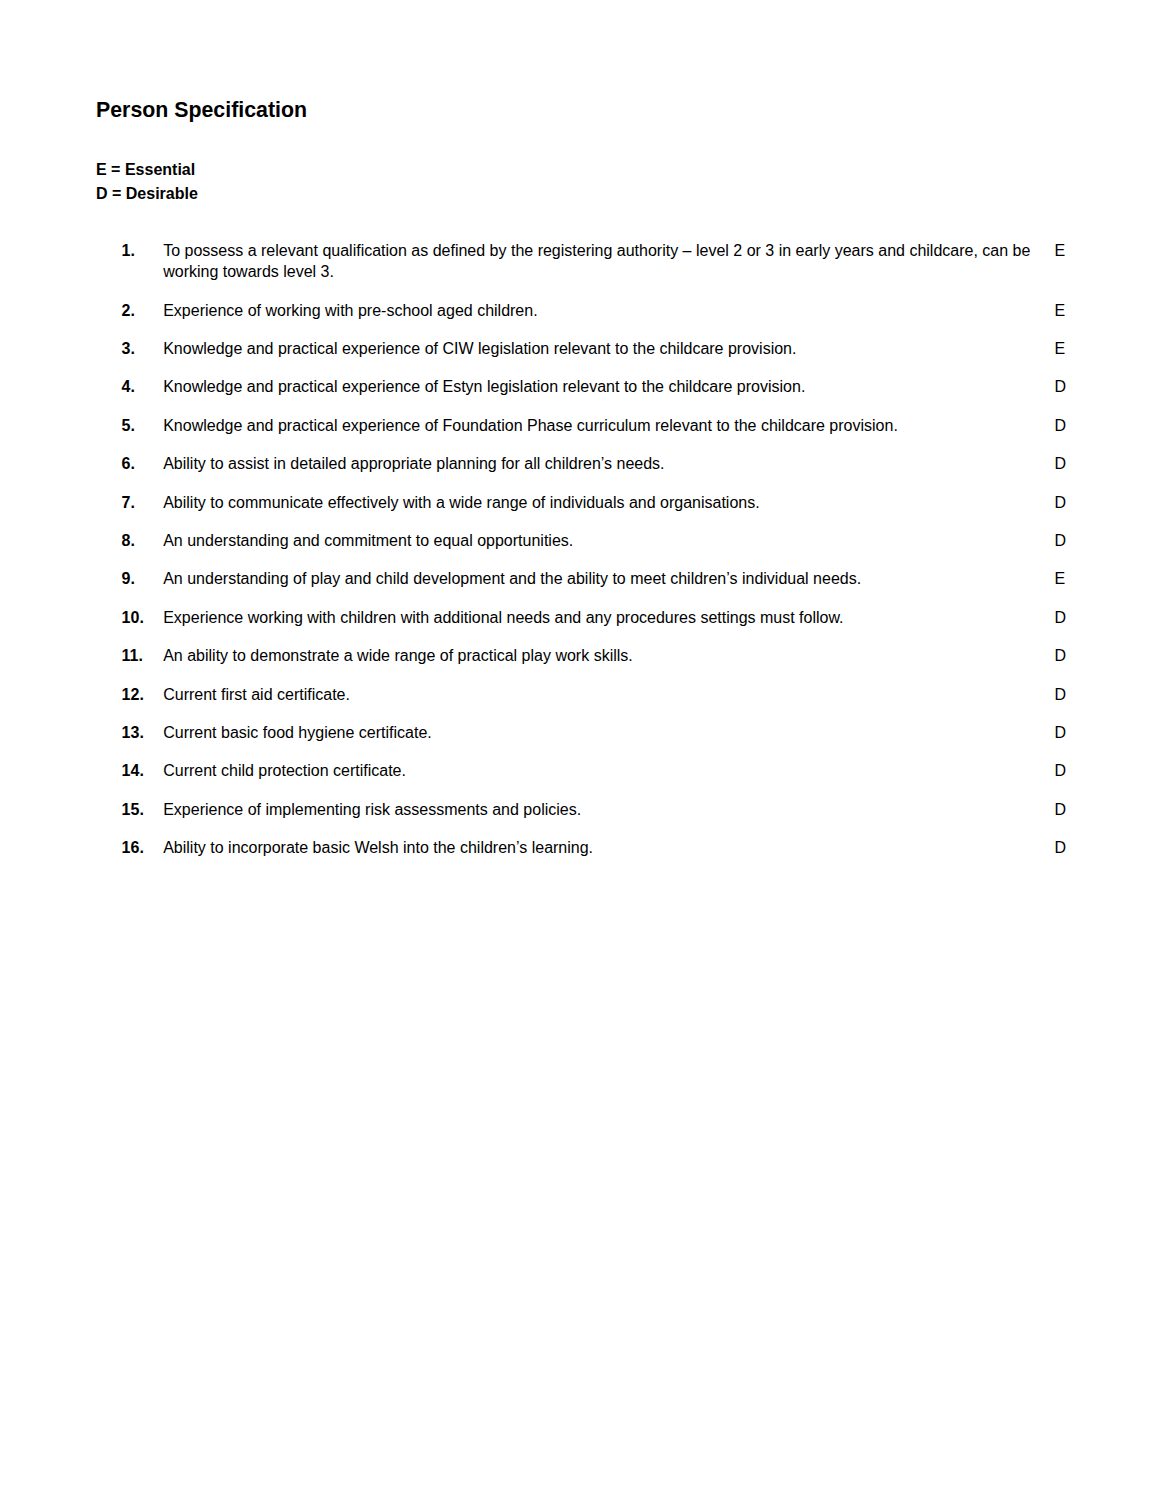Person Specification
E = Essential
D = Desirable
| 1. | To possess a relevant qualification as defined by the registering authority – level 2 or 3 in early years and childcare, can be working towards level 3. | E |
| 2. | Experience of working with pre-school aged children. | E |
| 3. | Knowledge and practical experience of CIW legislation relevant to the childcare provision. | E |
| 4. | Knowledge and practical experience of Estyn legislation relevant to the childcare provision. | D |
| 5. | Knowledge and practical experience of Foundation Phase curriculum relevant to the childcare provision. | D |
| 6. | Ability to assist in detailed appropriate planning for all children’s needs. | D |
| 7. | Ability to communicate effectively with a wide range of individuals and organisations. | D |
| 8. | An understanding and commitment to equal opportunities. | D |
| 9. | An understanding of play and child development and the ability to meet children’s individual needs. | E |
| 10. | Experience working with children with additional needs and any procedures settings must follow. | D |
| 11. | An ability to demonstrate a wide range of practical play work skills. | D |
| 12. | Current first aid certificate. | D |
| 13. | Current basic food hygiene certificate. | D |
| 14. | Current child protection certificate. | D |
| 15. | Experience of implementing risk assessments and policies. | D |
| 16. | Ability to incorporate basic Welsh into the children’s learning. | D |